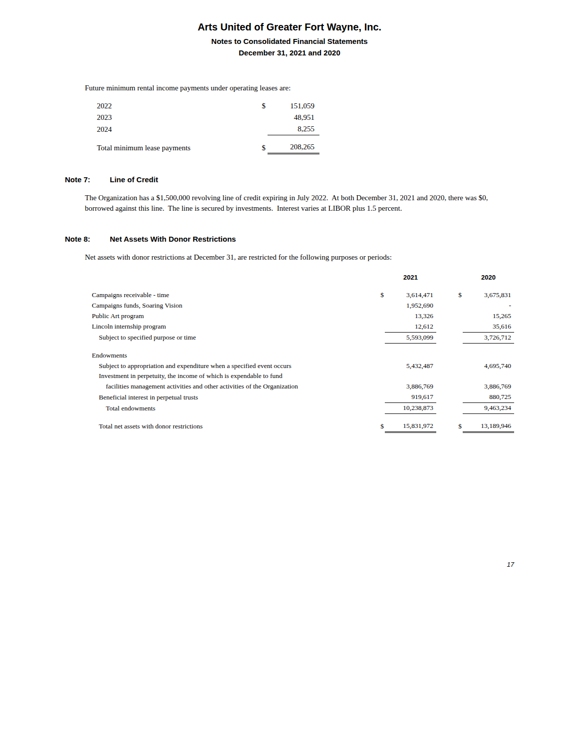Arts United of Greater Fort Wayne, Inc.
Notes to Consolidated Financial Statements
December 31, 2021 and 2020
Future minimum rental income payments under operating leases are:
| 2022 | $ | 151,059 |
| 2023 | | 48,951 |
| 2024 | | 8,255 |
| Total minimum lease payments | $ | 208,265 |
Note 7:
Line of Credit
The Organization has a $1,500,000 revolving line of credit expiring in July 2022. At both December 31, 2021 and 2020, there was $0, borrowed against this line. The line is secured by investments. Interest varies at LIBOR plus 1.5 percent.
Note 8:
Net Assets With Donor Restrictions
Net assets with donor restrictions at December 31, are restricted for the following purposes or periods:
| | | | 2021 | | | 2020 |
| Campaigns receivable - time | | $ | 3,614,471 | | $ | 3,675,831 |
| Campaigns funds, Soaring Vision | | | 1,952,690 | | | - |
| Public Art program | | | 13,326 | | | 15,265 |
| Lincoln internship program | | | 12,612 | | | 35,616 |
| Subject to specified purpose or time | | | 5,593,099 | | | 3,726,712 |
| Endowments | | | | | | |
| Subject to appropriation and expenditure when a specified event occurs | | | 5,432,487 | | | 4,695,740 |
| Investment in perpetuity, the income of which is expendable to fund | | | | | | |
| facilities management activities and other activities of the Organization | | | 3,886,769 | | | 3,886,769 |
| Beneficial interest in perpetual trusts | | | 919,617 | | | 880,725 |
| Total endowments | | | 10,238,873 | | | 9,463,234 |
| Total net assets with donor restrictions | | $ | 15,831,972 | | $ | 13,189,946 |
17